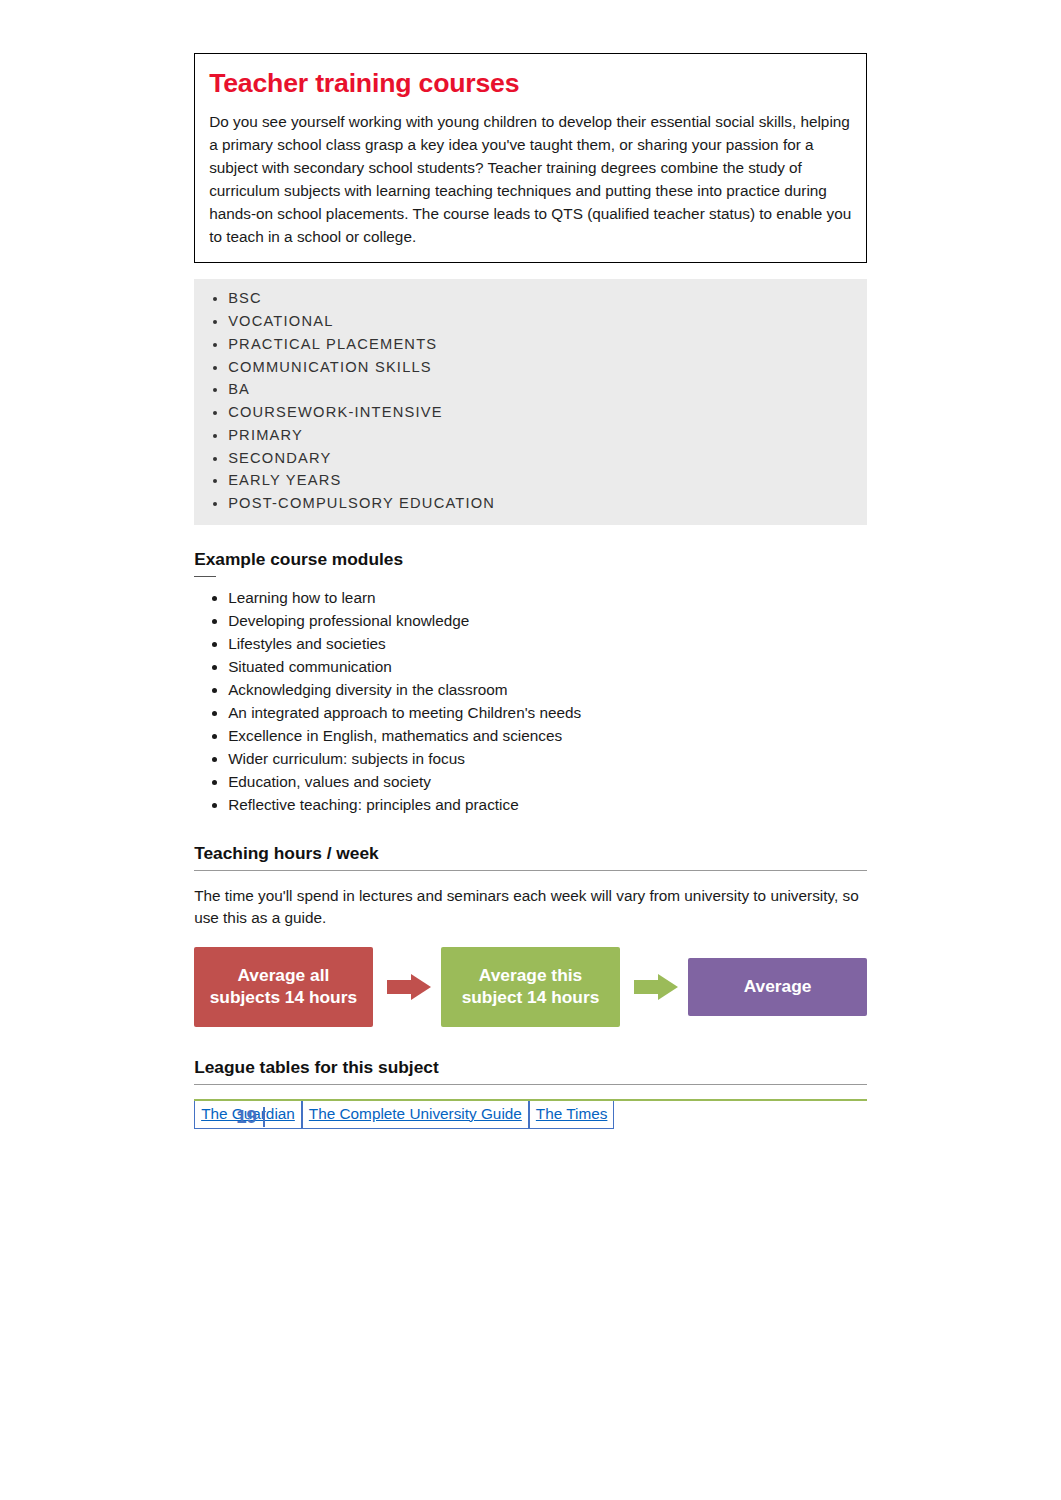Teacher training courses
Do you see yourself working with young children to develop their essential social skills, helping a primary school class grasp a key idea you've taught them, or sharing your passion for a subject with secondary school students? Teacher training degrees combine the study of curriculum subjects with learning teaching techniques and putting these into practice during hands-on school placements. The course leads to QTS (qualified teacher status) to enable you to teach in a school or college.
BSC
VOCATIONAL
PRACTICAL PLACEMENTS
COMMUNICATION SKILLS
BA
COURSEWORK-INTENSIVE
PRIMARY
SECONDARY
EARLY YEARS
POST-COMPULSORY EDUCATION
Example course modules
Learning how to learn
Developing professional knowledge
Lifestyles and societies
Situated communication
Acknowledging diversity in the classroom
An integrated approach to meeting Children's needs
Excellence in English, mathematics and sciences
Wider curriculum: subjects in focus
Education, values and society
Reflective teaching: principles and practice
Teaching hours / week
The time you'll spend in lectures and seminars each week will vary from university to university, so use this as a guide.
Average all subjects 14 hours
Average this subject 14 hours
Average
League tables for this subject
The Guardian The Complete University Guide The Times
19